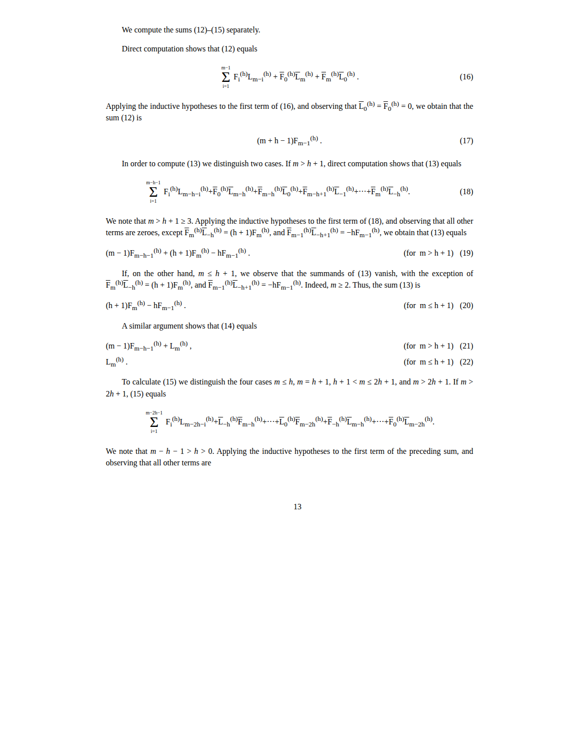We compute the sums (12)–(15) separately.
Direct computation shows that (12) equals
m−1 Σi=1 Fi(h)Lm−i(h) + F0(h)Lm(h) + Fm(h)L0(h) .
(16)
Applying the inductive hypotheses to the first term of (16), and observing that L0(h) = F0(h) = 0, we obtain that the sum (12) is
(m + h − 1)Fm−1(h) .
(17)
In order to compute (13) we distinguish two cases. If m > h + 1, direct computation shows that (13) equals
m−h−1 Σi=1 Fi(h)Lm−h−i(h)+F0(h)Lm−h(h)+Fm−h(h)L0(h)+Fm−h+1(h)L−1(h)+···+Fm(h)L−h(h).
(18)
We note that m > h + 1 ≥ 3. Applying the inductive hypotheses to the first term of (18), and observing that all other terms are zeroes, except Fm(h)L−h(h) = (h + 1)Fm(h), and Fm−1(h)L−h+1(h) = −hFm−1(h), we obtain that (13) equals
(m − 1)Fm−h−1(h) + (h + 1)Fm(h) − hFm−1(h) .
(for m > h + 1)(19)
If, on the other hand, m ≤ h + 1, we observe that the summands of (13) vanish, with the exception of Fm(h)L−h(h) = (h + 1)Fm(h), and Fm−1(h)L−h+1(h) = −hFm−1(h). Indeed, m ≥ 2. Thus, the sum (13) is
(h + 1)Fm(h) − hFm−1(h) .
(for m ≤ h + 1)(20)
A similar argument shows that (14) equals
(m − 1)Fm−h−1(h) + Lm(h) ,
(for m > h + 1)(21)
Lm(h) .
(for m ≤ h + 1)(22)
To calculate (15) we distinguish the four cases m ≤ h, m = h + 1, h + 1 < m ≤ 2h + 1, and m > 2h + 1. If m > 2h + 1, (15) equals
m−2h−1 Σi=1 Fi(h)Lm−2h−i(h)+L−h(h)Fm−h(h)+···+L0(h)Fm−2h(h)+F−h(h)Lm−h(h)+···+F0(h)Lm−2h(h).
We note that m − h − 1 > h > 0. Applying the inductive hypotheses to the first term of the preceding sum, and observing that all other terms are
13